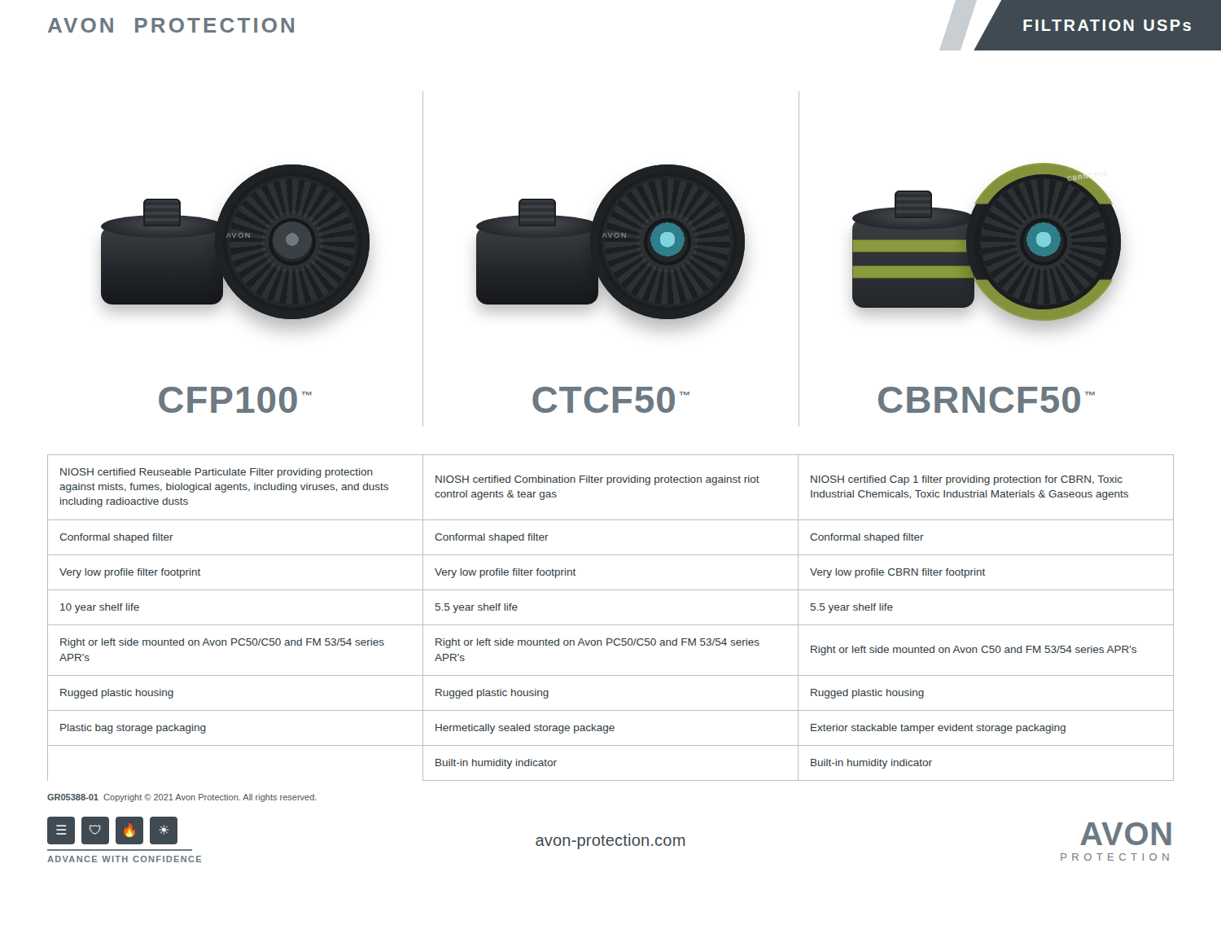AVON PROTECTION
FILTRATION USPs
AVON
CFP100™
AVON
CTCF50™
CBRNCF50
CBRNCF50™
| NIOSH certified Reuseable Particulate Filter providing protection against mists, fumes, biological agents, including viruses, and dusts including radioactive dusts | NIOSH certified Combination Filter providing protection against riot control agents & tear gas | NIOSH certified Cap 1 filter providing protection for CBRN, Toxic Industrial Chemicals, Toxic Industrial Materials & Gaseous agents |
| Conformal shaped filter | Conformal shaped filter | Conformal shaped filter |
| Very low profile filter footprint | Very low profile filter footprint | Very low profile CBRN filter footprint |
| 10 year shelf life | 5.5 year shelf life | 5.5 year shelf life |
| Right or left side mounted on Avon PC50/C50 and FM 53/54 series APR's | Right or left side mounted on Avon PC50/C50 and FM 53/54 series APR's | Right or left side mounted on Avon C50 and FM 53/54 series APR's |
| Rugged plastic housing | Rugged plastic housing | Rugged plastic housing |
| Plastic bag storage packaging | Hermetically sealed storage package | Exterior stackable tamper evident storage packaging |
| | Built-in humidity indicator | Built-in humidity indicator |
GR05388-01 Copyright © 2021 Avon Protection. All rights reserved.
☰ 🛡 🔥 ☀
ADVANCE WITH CONFIDENCE
avon-protection.com
AVON
PROTECTION